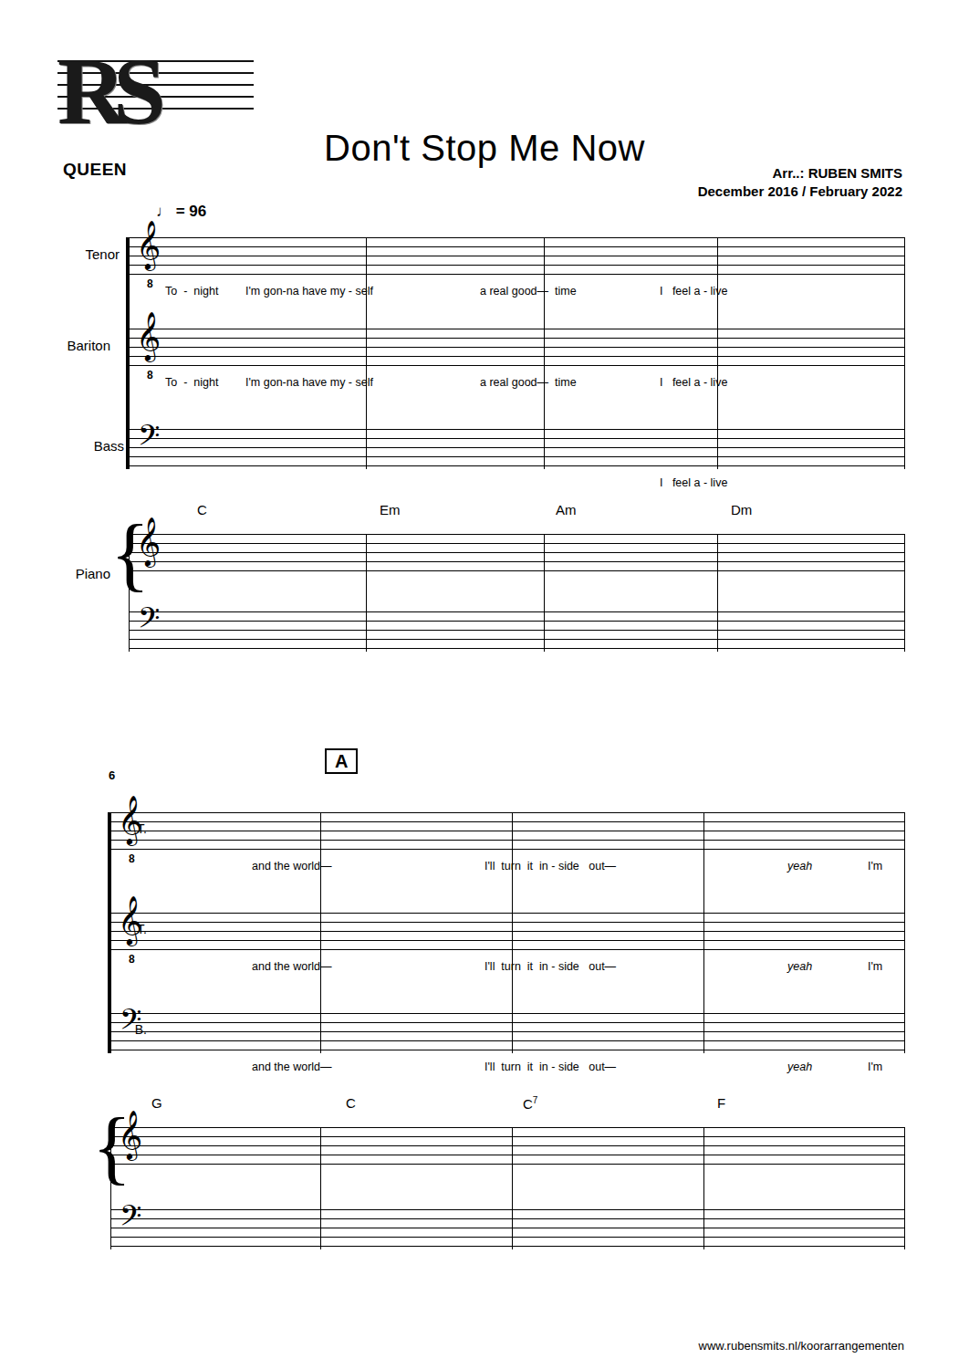RS
QUEEN
Don't Stop Me Now
Arr..: RUBEN SMITS
December 2016 / February 2022
♩ = 96
Tenor
𝄞
8
Bariton
𝄞
8
Bass
𝄢
Piano
{
𝄞
𝄢
To - night
I'm gon-na have my - self
a real good— time
I feel a - live
To - night
I'm gon-na have my - self
a real good— time
I feel a - live
I feel a - live
C
Em
Am
Dm
6
A
T.
𝄞
8
T.
𝄞
8
B.
𝄢
{
𝄞
𝄢
and the world—
I'll turn it in - side out—
yeah
I'm
and the world—
I'll turn it in - side out—
yeah
I'm
and the world—
I'll turn it in - side out—
yeah
I'm
G
C
C7
F
www.rubensmits.nl/koorarrangementen